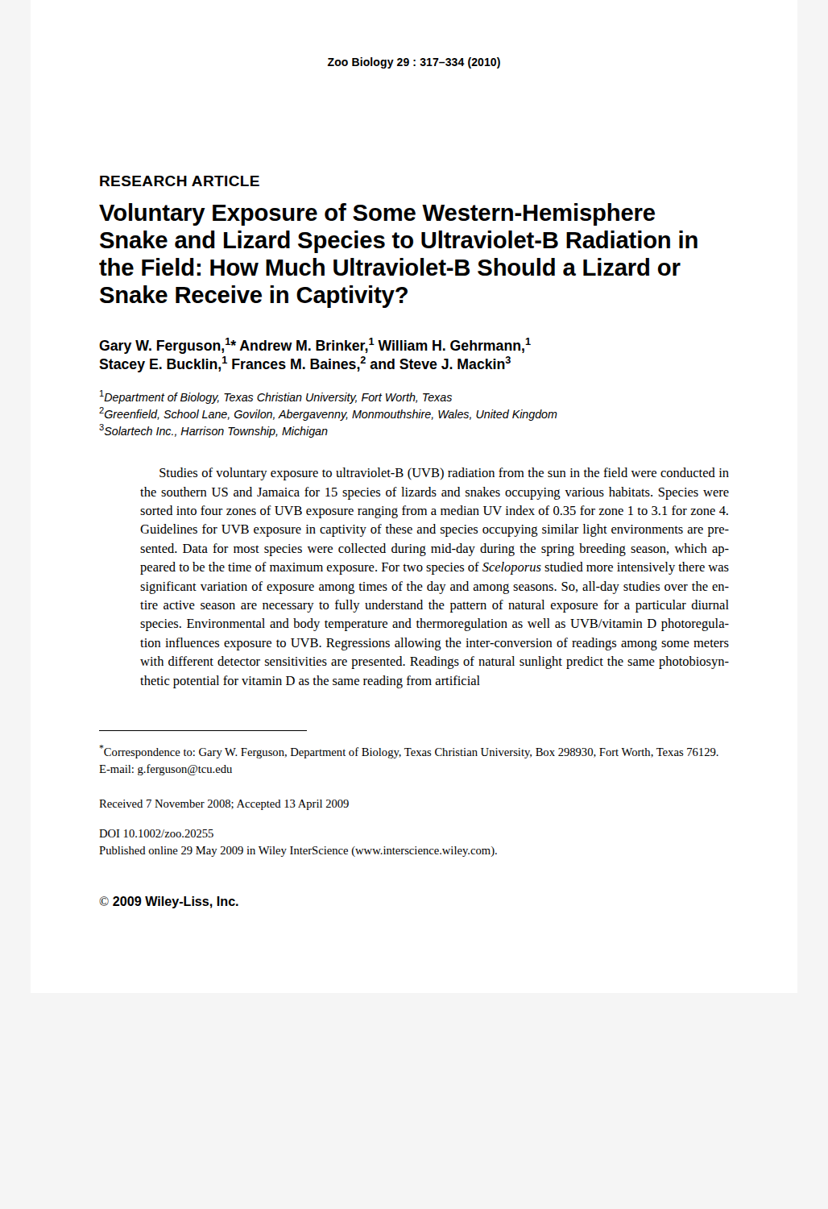Zoo Biology 29 : 317–334 (2010)
RESEARCH ARTICLE
Voluntary Exposure of Some Western-Hemisphere Snake and Lizard Species to Ultraviolet-B Radiation in the Field: How Much Ultraviolet-B Should a Lizard or Snake Receive in Captivity?
Gary W. Ferguson,1* Andrew M. Brinker,1 William H. Gehrmann,1
Stacey E. Bucklin,1 Frances M. Baines,2 and Steve J. Mackin3
1Department of Biology, Texas Christian University, Fort Worth, Texas
2Greenfield, School Lane, Govilon, Abergavenny, Monmouthshire, Wales, United Kingdom
3Solartech Inc., Harrison Township, Michigan
Studies of voluntary exposure to ultraviolet-B (UVB) radiation from the sun in the field were conducted in the southern US and Jamaica for 15 species of lizards and snakes occupying various habitats. Species were sorted into four zones of UVB exposure ranging from a median UV index of 0.35 for zone 1 to 3.1 for zone 4. Guidelines for UVB exposure in captivity of these and species occupying similar light environments are presented. Data for most species were collected during mid-day during the spring breeding season, which appeared to be the time of maximum exposure. For two species of Sceloporus studied more intensively there was significant variation of exposure among times of the day and among seasons. So, all-day studies over the entire active season are necessary to fully understand the pattern of natural exposure for a particular diurnal species. Environmental and body temperature and thermoregulation as well as UVB/vitamin D photoregulation influences exposure to UVB. Regressions allowing the inter-conversion of readings among some meters with different detector sensitivities are presented. Readings of natural sunlight predict the same photobiosynthetic potential for vitamin D as the same reading from artificial
*Correspondence to: Gary W. Ferguson, Department of Biology, Texas Christian University, Box 298930, Fort Worth, Texas 76129. E-mail: g.ferguson@tcu.edu
Received 7 November 2008; Accepted 13 April 2009
DOI 10.1002/zoo.20255
Published online 29 May 2009 in Wiley InterScience (www.interscience.wiley.com).
© 2009 Wiley-Liss, Inc.